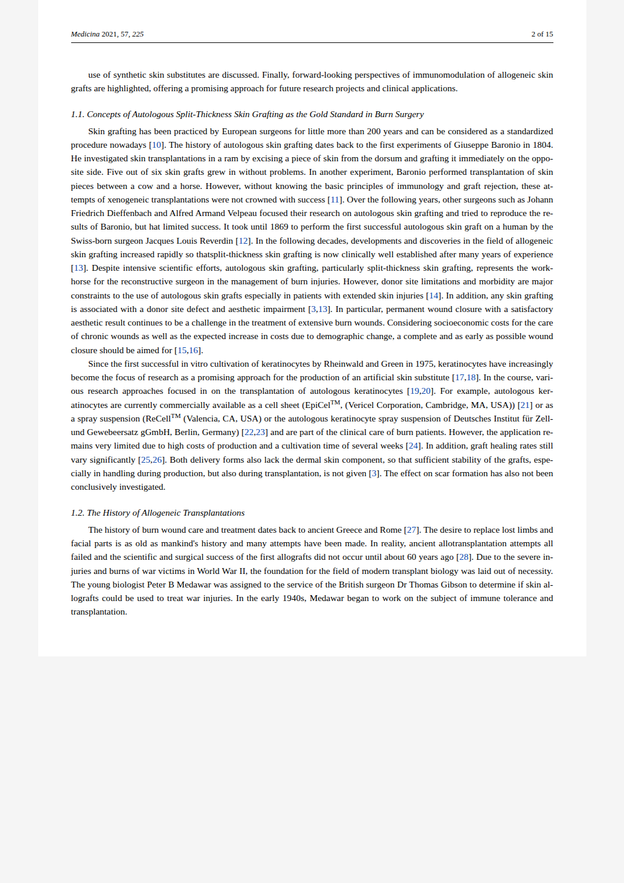Medicina 2021, 57, 225 2 of 15
use of synthetic skin substitutes are discussed. Finally, forward-looking perspectives of immunomodulation of allogeneic skin grafts are highlighted, offering a promising approach for future research projects and clinical applications.
1.1. Concepts of Autologous Split-Thickness Skin Grafting as the Gold Standard in Burn Surgery
Skin grafting has been practiced by European surgeons for little more than 200 years and can be considered as a standardized procedure nowadays [10]. The history of autologous skin grafting dates back to the first experiments of Giuseppe Baronio in 1804. He investigated skin transplantations in a ram by excising a piece of skin from the dorsum and grafting it immediately on the opposite side. Five out of six skin grafts grew in without problems. In another experiment, Baronio performed transplantation of skin pieces between a cow and a horse. However, without knowing the basic principles of immunology and graft rejection, these attempts of xenogeneic transplantations were not crowned with success [11]. Over the following years, other surgeons such as Johann Friedrich Dieffenbach and Alfred Armand Velpeau focused their research on autologous skin grafting and tried to reproduce the results of Baronio, but hat limited success. It took until 1869 to perform the first successful autologous skin graft on a human by the Swiss-born surgeon Jacques Louis Reverdin [12]. In the following decades, developments and discoveries in the field of allogeneic skin grafting increased rapidly so thatsplit-thickness skin grafting is now clinically well established after many years of experience [13]. Despite intensive scientific efforts, autologous skin grafting, particularly split-thickness skin grafting, represents the workhorse for the reconstructive surgeon in the management of burn injuries. However, donor site limitations and morbidity are major constraints to the use of autologous skin grafts especially in patients with extended skin injuries [14]. In addition, any skin grafting is associated with a donor site defect and aesthetic impairment [3,13]. In particular, permanent wound closure with a satisfactory aesthetic result continues to be a challenge in the treatment of extensive burn wounds. Considering socioeconomic costs for the care of chronic wounds as well as the expected increase in costs due to demographic change, a complete and as early as possible wound closure should be aimed for [15,16].
Since the first successful in vitro cultivation of keratinocytes by Rheinwald and Green in 1975, keratinocytes have increasingly become the focus of research as a promising approach for the production of an artificial skin substitute [17,18]. In the course, various research approaches focused in on the transplantation of autologous keratinocytes [19,20]. For example, autologous keratinocytes are currently commercially available as a cell sheet (EpiCelTM, (Vericel Corporation, Cambridge, MA, USA)) [21] or as a spray suspension (ReCellTM (Valencia, CA, USA) or the autologous keratinocyte spray suspension of Deutsches Institut für Zell- und Gewebeersatz gGmbH, Berlin, Germany) [22,23] and are part of the clinical care of burn patients. However, the application remains very limited due to high costs of production and a cultivation time of several weeks [24]. In addition, graft healing rates still vary significantly [25,26]. Both delivery forms also lack the dermal skin component, so that sufficient stability of the grafts, especially in handling during production, but also during transplantation, is not given [3]. The effect on scar formation has also not been conclusively investigated.
1.2. The History of Allogeneic Transplantations
The history of burn wound care and treatment dates back to ancient Greece and Rome [27]. The desire to replace lost limbs and facial parts is as old as mankind's history and many attempts have been made. In reality, ancient allotransplantation attempts all failed and the scientific and surgical success of the first allografts did not occur until about 60 years ago [28]. Due to the severe injuries and burns of war victims in World War II, the foundation for the field of modern transplant biology was laid out of necessity. The young biologist Peter B Medawar was assigned to the service of the British surgeon Dr Thomas Gibson to determine if skin allografts could be used to treat war injuries. In the early 1940s, Medawar began to work on the subject of immune tolerance and transplantation.